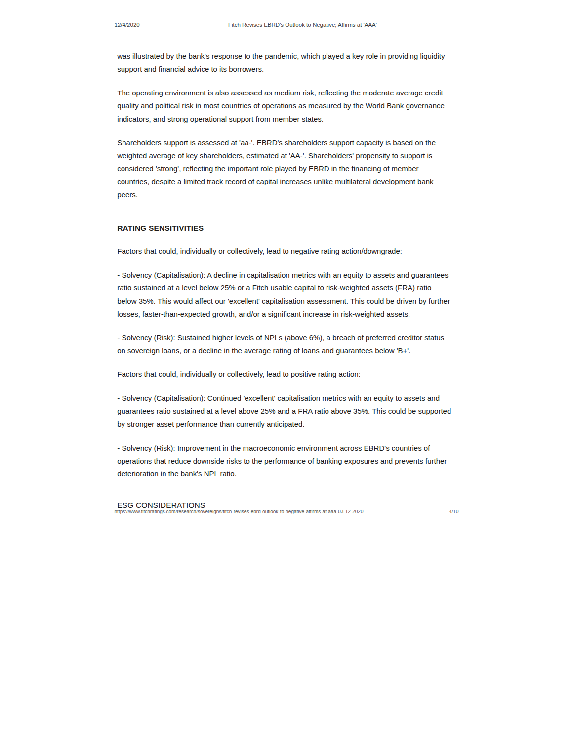12/4/2020 Fitch Revises EBRD's Outlook to Negative; Affirms at 'AAA'
was illustrated by the bank's response to the pandemic, which played a key role in providing liquidity support and financial advice to its borrowers.
The operating environment is also assessed as medium risk, reflecting the moderate average credit quality and political risk in most countries of operations as measured by the World Bank governance indicators, and strong operational support from member states.
Shareholders support is assessed at 'aa-'. EBRD's shareholders support capacity is based on the weighted average of key shareholders, estimated at 'AA-'. Shareholders' propensity to support is considered 'strong', reflecting the important role played by EBRD in the financing of member countries, despite a limited track record of capital increases unlike multilateral development bank peers.
RATING SENSITIVITIES
Factors that could, individually or collectively, lead to negative rating action/downgrade:
- Solvency (Capitalisation): A decline in capitalisation metrics with an equity to assets and guarantees ratio sustained at a level below 25% or a Fitch usable capital to risk-weighted assets (FRA) ratio below 35%. This would affect our 'excellent' capitalisation assessment. This could be driven by further losses, faster-than-expected growth, and/or a significant increase in risk-weighted assets.
- Solvency (Risk): Sustained higher levels of NPLs (above 6%), a breach of preferred creditor status on sovereign loans, or a decline in the average rating of loans and guarantees below 'B+'.
Factors that could, individually or collectively, lead to positive rating action:
- Solvency (Capitalisation): Continued 'excellent' capitalisation metrics with an equity to assets and guarantees ratio sustained at a level above 25% and a FRA ratio above 35%. This could be supported by stronger asset performance than currently anticipated.
- Solvency (Risk): Improvement in the macroeconomic environment across EBRD's countries of operations that reduce downside risks to the performance of banking exposures and prevents further deterioration in the bank's NPL ratio.
ESG CONSIDERATIONS
https://www.fitchratings.com/research/sovereigns/fitch-revises-ebrd-outlook-to-negative-affirms-at-aaa-03-12-2020 4/10